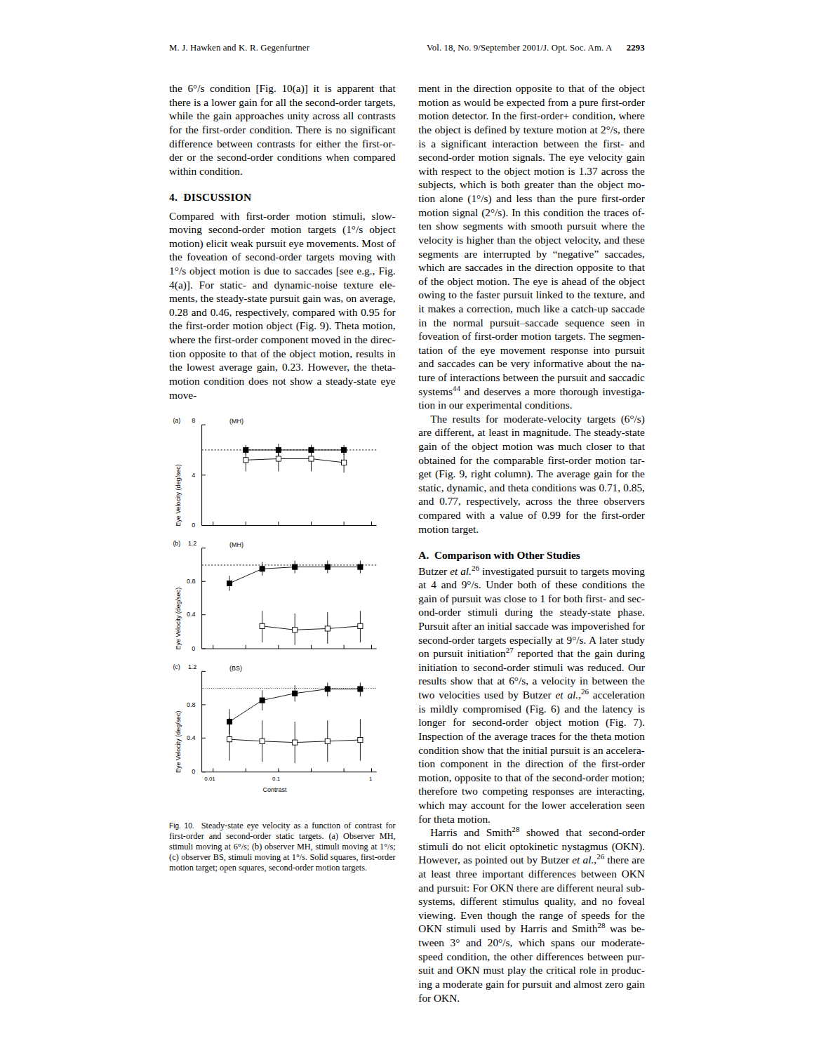M. J. Hawken and K. R. Gegenfurtner
Vol. 18, No. 9/September 2001/J. Opt. Soc. Am. A2293
the 6°/s condition [Fig. 10(a)] it is apparent that there is a lower gain for all the second-order targets, while the gain approaches unity across all contrasts for the first-order condition. There is no significant difference between contrasts for either the first-order or the second-order conditions when compared within condition.
4. Discussion
Compared with first-order motion stimuli, slow-moving second-order motion targets (1°/s object motion) elicit weak pursuit eye movements. Most of the foveation of second-order targets moving with 1°/s object motion is due to saccades [see e.g., Fig. 4(a)]. For static- and dynamic-noise texture elements, the steady-state pursuit gain was, on average, 0.28 and 0.46, respectively, compared with 0.95 for the first-order motion object (Fig. 9). Theta motion, where the first-order component moved in the direction opposite to that of the object motion, results in the lowest average gain, 0.23. However, the theta-motion condition does not show a steady-state eye move-
(a) 8 (MH) 4 0 (b) 1.2 (MH) 0.8 0.4 0 (c) 1.2 (BS) 0.8 0.4 0 0.01 0.1 1 Contrast Eye Velocity (deg/sec) Eye Velocity (deg/sec) Eye Velocity (deg/sec)
Fig. 10. Steady-state eye velocity as a function of contrast for first-order and second-order static targets. (a) Observer MH, stimuli moving at 6°/s; (b) observer MH, stimuli moving at 1°/s; (c) observer BS, stimuli moving at 1°/s. Solid squares, first-order motion target; open squares, second-order motion targets.
ment in the direction opposite to that of the object motion as would be expected from a pure first-order motion detector. In the first-order+ condition, where the object is defined by texture motion at 2°/s, there is a significant interaction between the first- and second-order motion signals. The eye velocity gain with respect to the object motion is 1.37 across the subjects, which is both greater than the object motion alone (1°/s) and less than the pure first-order motion signal (2°/s). In this condition the traces often show segments with smooth pursuit where the velocity is higher than the object velocity, and these segments are interrupted by “negative” saccades, which are saccades in the direction opposite to that of the object motion. The eye is ahead of the object owing to the faster pursuit linked to the texture, and it makes a correction, much like a catch-up saccade in the normal pursuit–saccade sequence seen in foveation of first-order motion targets. The segmentation of the eye movement response into pursuit and saccades can be very informative about the nature of interactions between the pursuit and saccadic systems44 and deserves a more thorough investigation in our experimental conditions.
The results for moderate-velocity targets (6°/s) are different, at least in magnitude. The steady-state gain of the object motion was much closer to that obtained for the comparable first-order motion target (Fig. 9, right column). The average gain for the static, dynamic, and theta conditions was 0.71, 0.85, and 0.77, respectively, across the three observers compared with a value of 0.99 for the first-order motion target.
A. Comparison with Other Studies
Butzer et al.26 investigated pursuit to targets moving at 4 and 9°/s. Under both of these conditions the gain of pursuit was close to 1 for both first- and second-order stimuli during the steady-state phase. Pursuit after an initial saccade was impoverished for second-order targets especially at 9°/s. A later study on pursuit initiation27 reported that the gain during initiation to second-order stimuli was reduced. Our results show that at 6°/s, a velocity in between the two velocities used by Butzer et al.,26 acceleration is mildly compromised (Fig. 6) and the latency is longer for second-order object motion (Fig. 7). Inspection of the average traces for the theta motion condition show that the initial pursuit is an acceleration component in the direction of the first-order motion, opposite to that of the second-order motion; therefore two competing responses are interacting, which may account for the lower acceleration seen for theta motion.
Harris and Smith28 showed that second-order stimuli do not elicit optokinetic nystagmus (OKN). However, as pointed out by Butzer et al.,26 there are at least three important differences between OKN and pursuit: For OKN there are different neural subsystems, different stimulus quality, and no foveal viewing. Even though the range of speeds for the OKN stimuli used by Harris and Smith28 was between 3° and 20°/s, which spans our moderate-speed condition, the other differences between pursuit and OKN must play the critical role in producing a moderate gain for pursuit and almost zero gain for OKN.